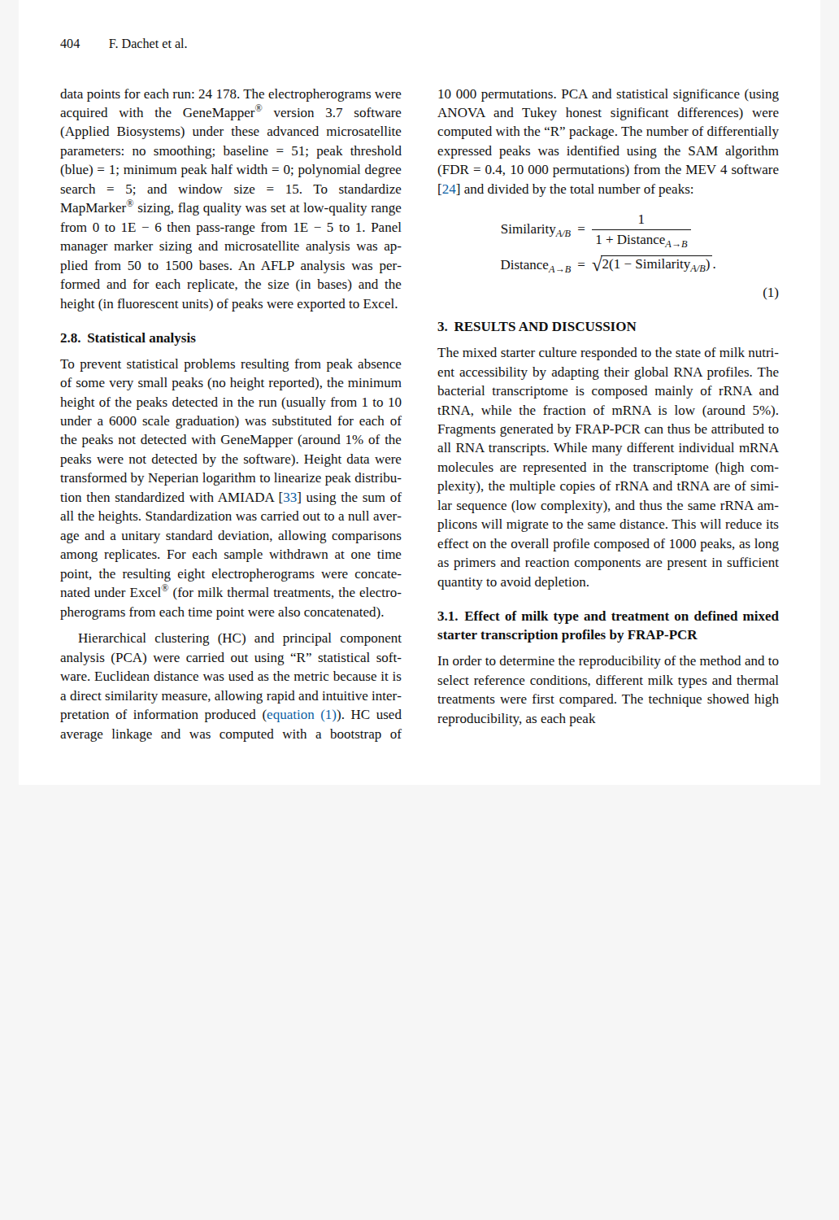404 F. Dachet et al.
data points for each run: 24 178. The electropherograms were acquired with the GeneMapper® version 3.7 software (Applied Biosystems) under these advanced microsatellite parameters: no smoothing; baseline = 51; peak threshold (blue) = 1; minimum peak half width = 0; polynomial degree search = 5; and window size = 15. To standardize MapMarker® sizing, flag quality was set at low-quality range from 0 to 1E − 6 then pass-range from 1E − 5 to 1. Panel manager marker sizing and microsatellite analysis was applied from 50 to 1500 bases. An AFLP analysis was performed and for each replicate, the size (in bases) and the height (in fluorescent units) of peaks were exported to Excel.
2.8. Statistical analysis
To prevent statistical problems resulting from peak absence of some very small peaks (no height reported), the minimum height of the peaks detected in the run (usually from 1 to 10 under a 6000 scale graduation) was substituted for each of the peaks not detected with GeneMapper (around 1% of the peaks were not detected by the software). Height data were transformed by Neperian logarithm to linearize peak distribution then standardized with AMIADA [33] using the sum of all the heights. Standardization was carried out to a null average and a unitary standard deviation, allowing comparisons among replicates. For each sample withdrawn at one time point, the resulting eight electropherograms were concatenated under Excel® (for milk thermal treatments, the electropherograms from each time point were also concatenated).
Hierarchical clustering (HC) and principal component analysis (PCA) were carried out using “R” statistical software. Euclidean distance was used as the metric because it is a direct similarity measure, allowing rapid and intuitive interpretation of information produced (equation (1)). HC used average linkage and was computed with a bootstrap of 10 000 permutations. PCA and statistical significance (using ANOVA and Tukey honest significant differences) were computed with the “R” package. The number of differentially expressed peaks was identified using the SAM algorithm (FDR = 0.4, 10 000 permutations) from the MEV 4 software [24] and divided by the total number of peaks:
| Similarity A/B | = | 1 1 + Distance A→B |
| Distance A→B | = | √ 2(1 − Similarity A/B ) . |
(1)
3. RESULTS AND DISCUSSION
The mixed starter culture responded to the state of milk nutrient accessibility by adapting their global RNA profiles. The bacterial transcriptome is composed mainly of rRNA and tRNA, while the fraction of mRNA is low (around 5%). Fragments generated by FRAP-PCR can thus be attributed to all RNA transcripts. While many different individual mRNA molecules are represented in the transcriptome (high complexity), the multiple copies of rRNA and tRNA are of similar sequence (low complexity), and thus the same rRNA amplicons will migrate to the same distance. This will reduce its effect on the overall profile composed of 1000 peaks, as long as primers and reaction components are present in sufficient quantity to avoid depletion.
3.1. Effect of milk type and treatment on defined mixed starter transcription profiles by FRAP-PCR
In order to determine the reproducibility of the method and to select reference conditions, different milk types and thermal treatments were first compared. The technique showed high reproducibility, as each peak